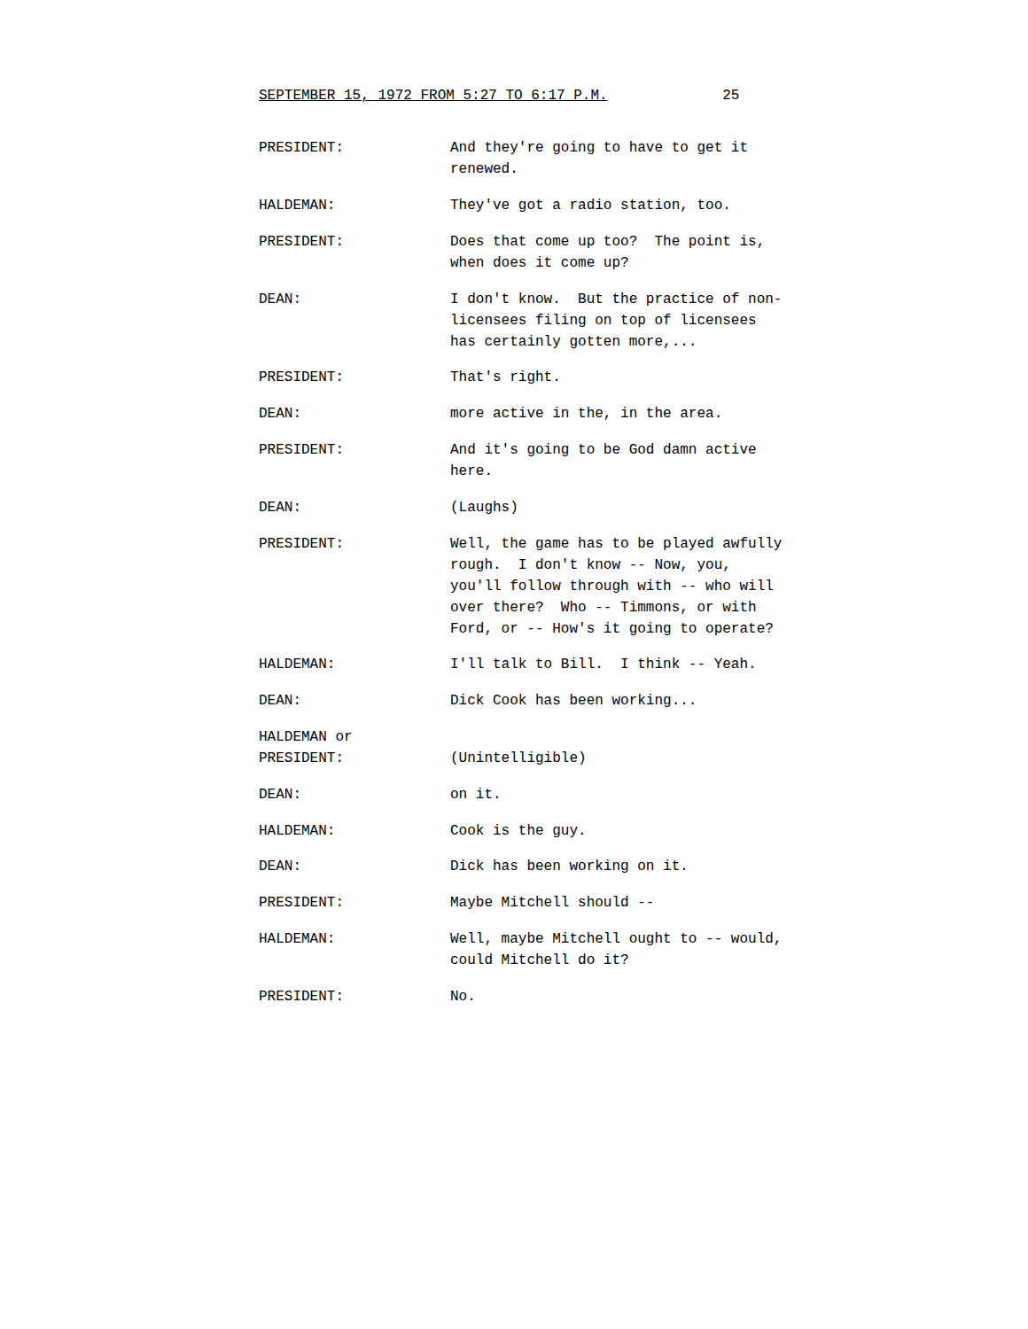SEPTEMBER 15, 1972 FROM 5:27 TO 6:17 P.M. 25
PRESIDENT:
And they're going to have to get it renewed.
HALDEMAN:
They've got a radio station, too.
PRESIDENT:
Does that come up too? The point is, when does it come up?
DEAN:
I don't know. But the practice of non-licensees filing on top of licensees has certainly gotten more,...
PRESIDENT:
That's right.
DEAN:
more active in the, in the area.
PRESIDENT:
And it's going to be God damn active here.
DEAN:
(Laughs)
PRESIDENT:
Well, the game has to be played awfully rough. I don't know -- Now, you, you'll follow through with -- who will over there? Who -- Timmons, or with Ford, or -- How's it going to operate?
HALDEMAN:
I'll talk to Bill. I think -- Yeah.
DEAN:
Dick Cook has been working...
HALDEMAN or
PRESIDENT:
(Unintelligible)
DEAN:
on it.
HALDEMAN:
Cook is the guy.
DEAN:
Dick has been working on it.
PRESIDENT:
Maybe Mitchell should --
HALDEMAN:
Well, maybe Mitchell ought to -- would, could Mitchell do it?
PRESIDENT:
No.